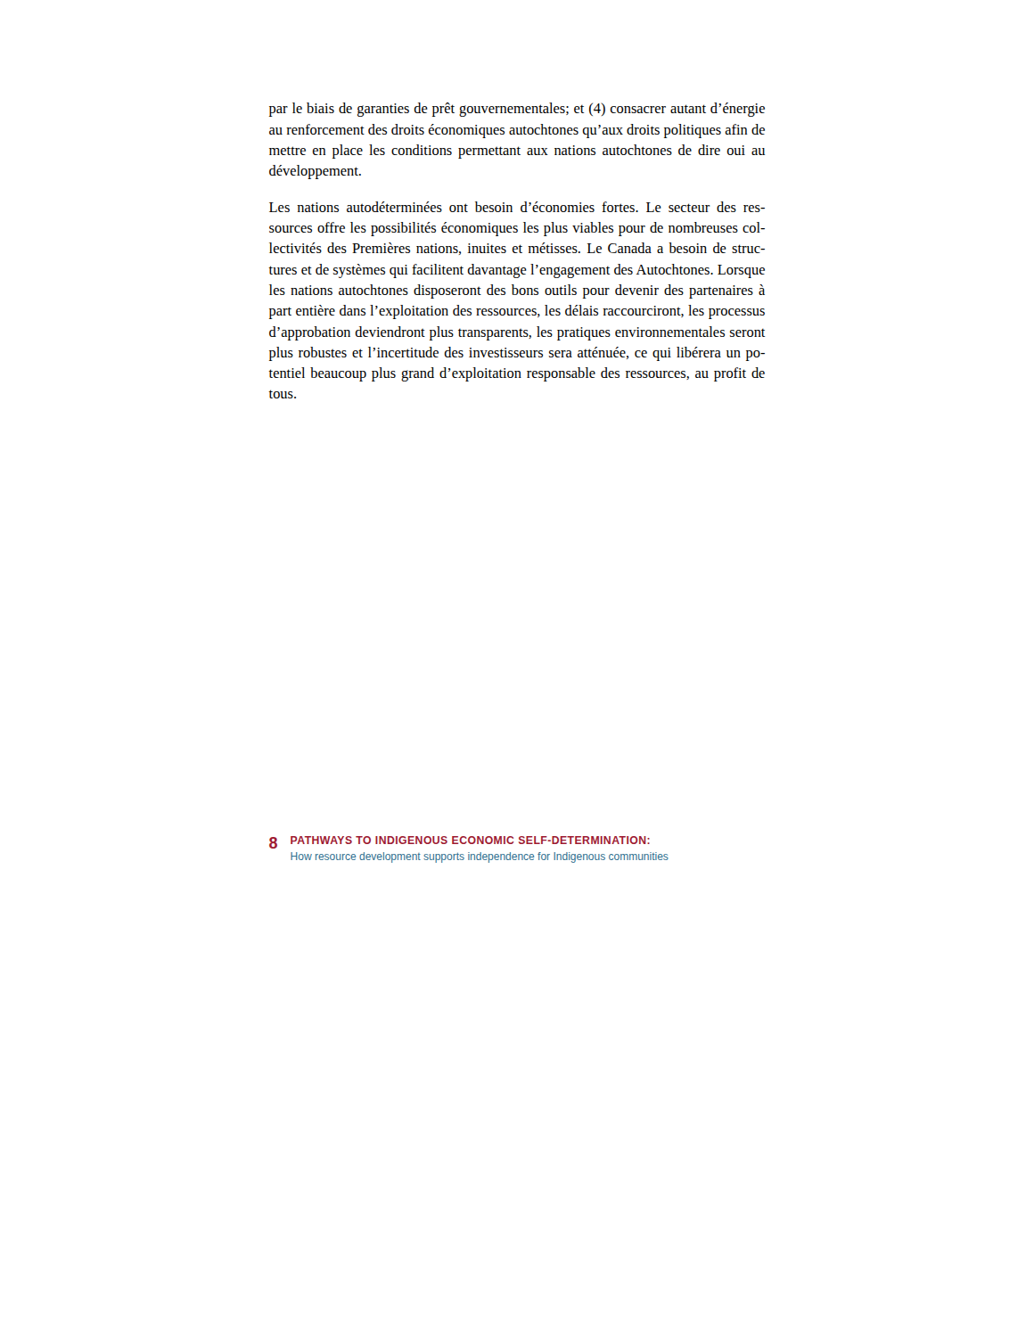par le biais de garanties de prêt gouvernementales; et (4) consacrer autant d’énergie au renforcement des droits économiques autochtones qu’aux droits politiques afin de mettre en place les conditions permettant aux nations autochtones de dire oui au développement.
Les nations autodéterminées ont besoin d’économies fortes. Le secteur des ressources offre les possibilités économiques les plus viables pour de nombreuses collectivités des Premières nations, inuites et métisses. Le Canada a besoin de structures et de systèmes qui facilitent davantage l’engagement des Autochtones. Lorsque les nations autochtones disposeront des bons outils pour devenir des partenaires à part entière dans l’exploitation des ressources, les délais raccourciront, les processus d’approbation deviendront plus transparents, les pratiques environnementales seront plus robustes et l’incertitude des investisseurs sera atténuée, ce qui libérera un potentiel beaucoup plus grand d’exploitation responsable des ressources, au profit de tous.
8
Pathways to Indigenous Economic Self-Determination:
How resource development supports independence for Indigenous communities